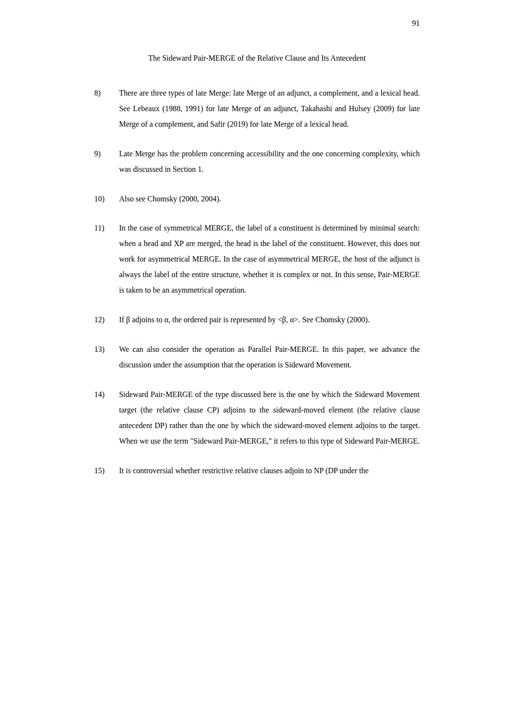91
The Sideward Pair-MERGE of the Relative Clause and Its Antecedent
There are three types of late Merge: late Merge of an adjunct, a complement, and a lexical head. See Lebeaux (1988, 1991) for late Merge of an adjunct, Takahashi and Hulsey (2009) for late Merge of a complement, and Safir (2019) for late Merge of a lexical head.
Late Merge has the problem concerning accessibility and the one concerning complexity, which was discussed in Section 1.
Also see Chomsky (2000, 2004).
In the case of symmetrical MERGE, the label of a constituent is determined by minimal search: when a head and XP are merged, the head is the label of the constituent. However, this does not work for asymmetrical MERGE. In the case of asymmetrical MERGE, the host of the adjunct is always the label of the entire structure, whether it is complex or not. In this sense, Pair-MERGE is taken to be an asymmetrical operation.
If β adjoins to α, the ordered pair is represented by <β, α>. See Chomsky (2000).
We can also consider the operation as Parallel Pair-MERGE. In this paper, we advance the discussion under the assumption that the operation is Sideward Movement.
Sideward Pair-MERGE of the type discussed here is the one by which the Sideward Movement target (the relative clause CP) adjoins to the sideward-moved element (the relative clause antecedent DP) rather than the one by which the sideward-moved element adjoins to the target. When we use the term "Sideward Pair-MERGE," it refers to this type of Sideward Pair-MERGE.
It is controversial whether restrictive relative clauses adjoin to NP (DP under the